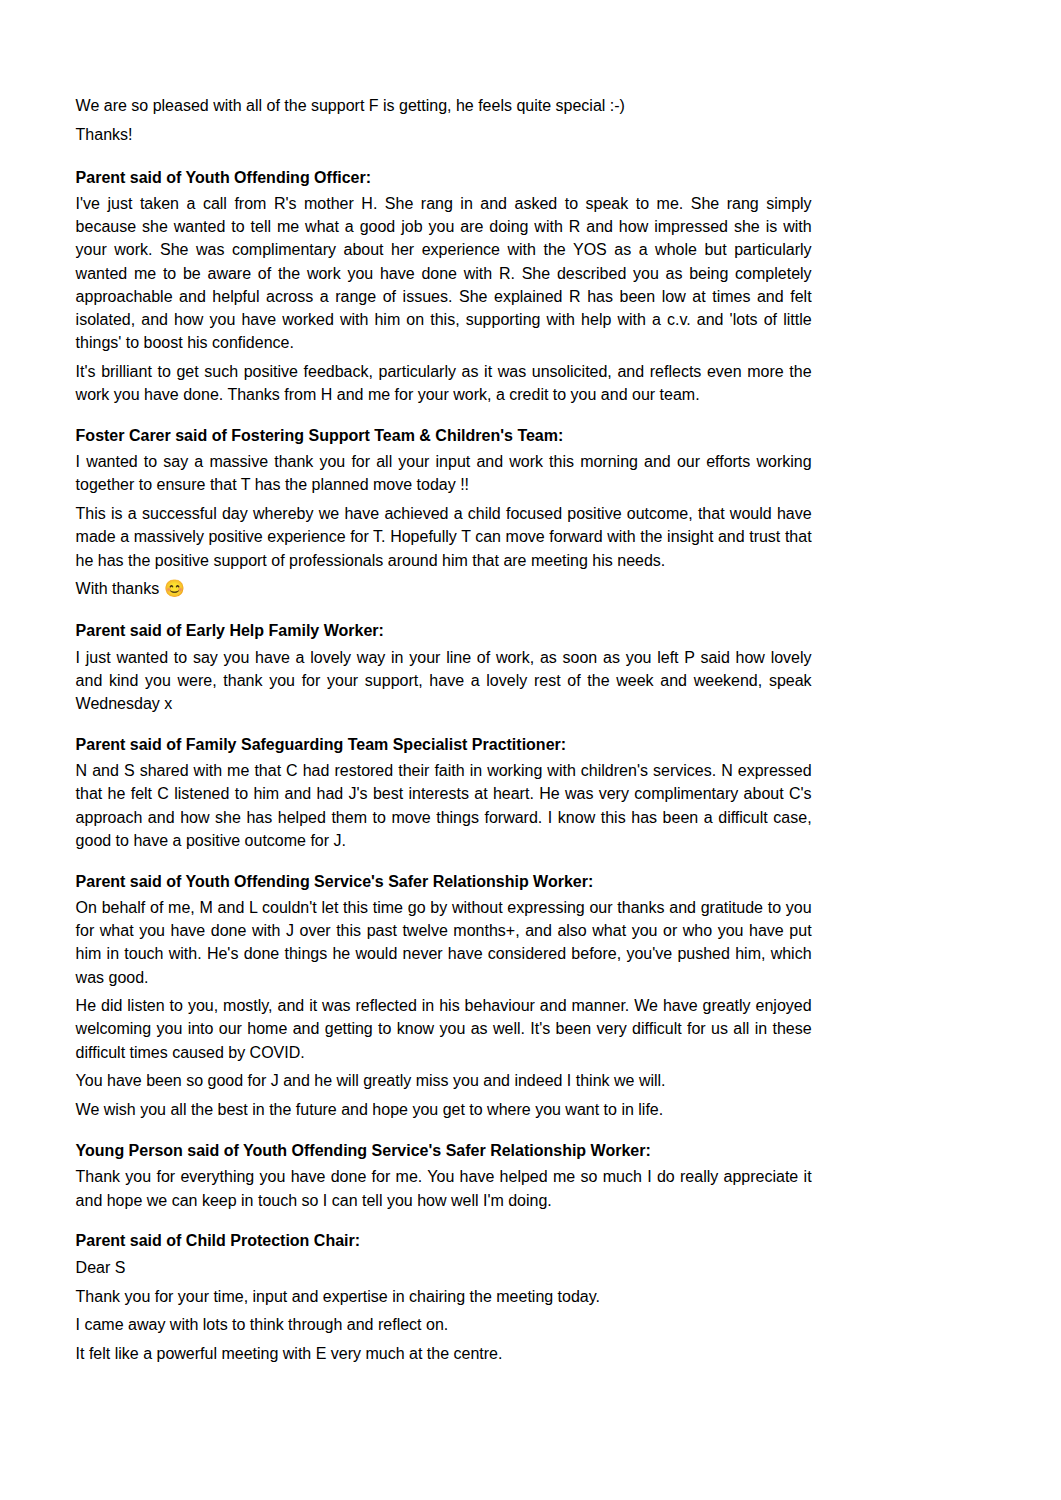We are so pleased with all of the support F is getting, he feels quite special :-)
Thanks!
Parent said of Youth Offending Officer:
I've just taken a call from R's mother H. She rang in and asked to speak to me. She rang simply because she wanted to tell me what a good job you are doing with R and how impressed she is with your work. She was complimentary about her experience with the YOS as a whole but particularly wanted me to be aware of the work you have done with R. She described you as being completely approachable and helpful across a range of issues. She explained R has been low at times and felt isolated, and how you have worked with him on this, supporting with help with a c.v. and 'lots of little things' to boost his confidence.
It's brilliant to get such positive feedback, particularly as it was unsolicited, and reflects even more the work you have done. Thanks from H and me for your work, a credit to you and our team.
Foster Carer said of Fostering Support Team & Children's Team:
I wanted to say a massive thank you for all your input and work this morning and our efforts working together to ensure that T has the planned move today !!
This is a successful day whereby we have achieved a child focused positive outcome, that would have made a massively positive experience for T. Hopefully T can move forward with the insight and trust that he has the positive support of professionals around him that are meeting his needs.
With thanks 😊
Parent said of Early Help Family Worker:
I just wanted to say you have a lovely way in your line of work, as soon as you left P said how lovely and kind you were, thank you for your support, have a lovely rest of the week and weekend, speak Wednesday x
Parent said of Family Safeguarding Team Specialist Practitioner:
N and S shared with me that C had restored their faith in working with children's services. N expressed that he felt C listened to him and had J's best interests at heart. He was very complimentary about C's approach and how she has helped them to move things forward. I know this has been a difficult case, good to have a positive outcome for J.
Parent said of Youth Offending Service's Safer Relationship Worker:
On behalf of me, M and L couldn't let this time go by without expressing our thanks and gratitude to you for what you have done with J over this past twelve months+, and also what you or who you have put him in touch with. He's done things he would never have considered before, you've pushed him, which was good.
He did listen to you, mostly, and it was reflected in his behaviour and manner. We have greatly enjoyed welcoming you into our home and getting to know you as well. It's been very difficult for us all in these difficult times caused by COVID.
You have been so good for J and he will greatly miss you and indeed I think we will.
We wish you all the best in the future and hope you get to where you want to in life.
Young Person said of Youth Offending Service's Safer Relationship Worker:
Thank you for everything you have done for me. You have helped me so much I do really appreciate it and hope we can keep in touch so I can tell you how well I'm doing.
Parent said of Child Protection Chair:
Dear S
Thank you for your time, input and expertise in chairing the meeting today.
I came away with lots to think through and reflect on.
It felt like a powerful meeting with E very much at the centre.